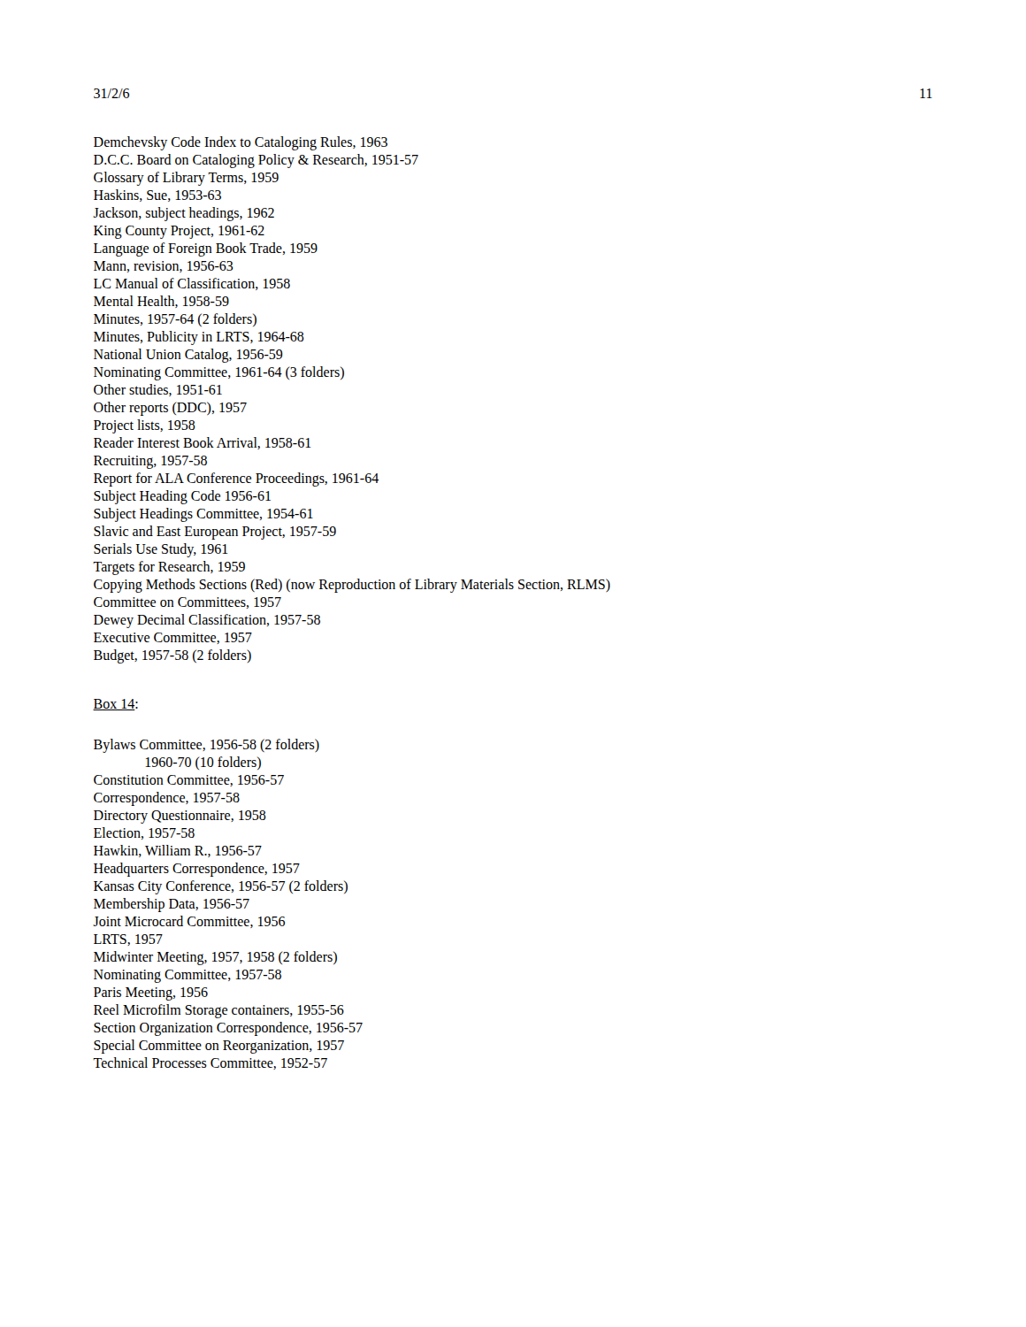31/2/6 11
Demchevsky Code Index to Cataloging Rules, 1963
D.C.C. Board on Cataloging Policy & Research, 1951-57
Glossary of Library Terms, 1959
Haskins, Sue, 1953-63
Jackson, subject headings, 1962
King County Project, 1961-62
Language of Foreign Book Trade, 1959
Mann, revision, 1956-63
LC Manual of Classification, 1958
Mental Health, 1958-59
Minutes, 1957-64 (2 folders)
Minutes, Publicity in LRTS, 1964-68
National Union Catalog, 1956-59
Nominating Committee, 1961-64 (3 folders)
Other studies, 1951-61
Other reports (DDC), 1957
Project lists, 1958
Reader Interest Book Arrival, 1958-61
Recruiting, 1957-58
Report for ALA Conference Proceedings, 1961-64
Subject Heading Code 1956-61
Subject Headings Committee, 1954-61
Slavic and East European Project, 1957-59
Serials Use Study, 1961
Targets for Research, 1959
Copying Methods Sections (Red) (now Reproduction of Library Materials Section, RLMS)
Committee on Committees, 1957
Dewey Decimal Classification, 1957-58
Executive Committee, 1957
Budget, 1957-58 (2 folders)
Box 14:
Bylaws Committee, 1956-58 (2 folders)
1960-70 (10 folders)
Constitution Committee, 1956-57
Correspondence, 1957-58
Directory Questionnaire, 1958
Election, 1957-58
Hawkin, William R., 1956-57
Headquarters Correspondence, 1957
Kansas City Conference, 1956-57 (2 folders)
Membership Data, 1956-57
Joint Microcard Committee, 1956
LRTS, 1957
Midwinter Meeting, 1957, 1958 (2 folders)
Nominating Committee, 1957-58
Paris Meeting, 1956
Reel Microfilm Storage containers, 1955-56
Section Organization Correspondence, 1956-57
Special Committee on Reorganization, 1957
Technical Processes Committee, 1952-57